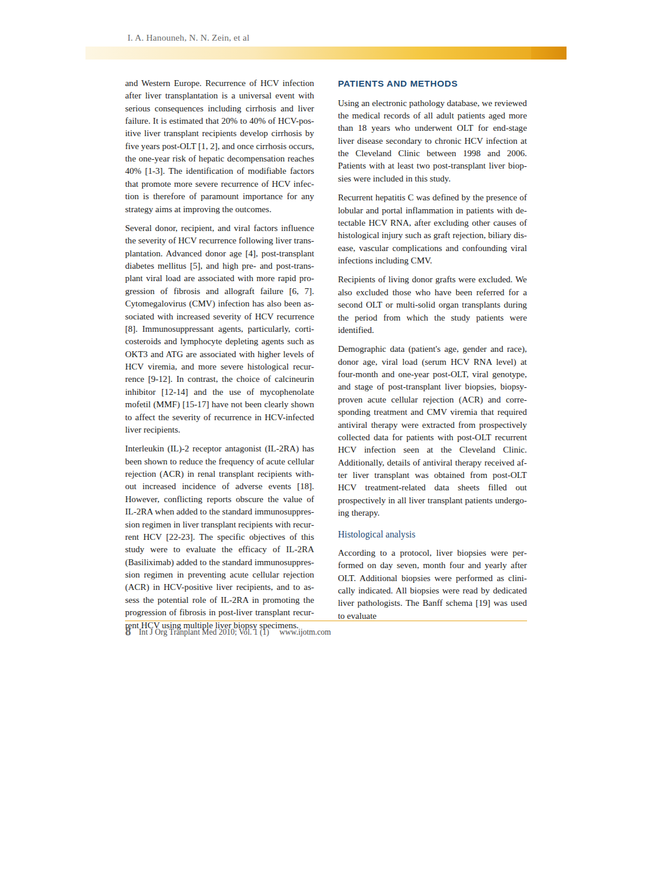I. A. Hanouneh, N. N. Zein, et al
and Western Europe. Recurrence of HCV infection after liver transplantation is a universal event with serious consequences including cirrhosis and liver failure. It is estimated that 20% to 40% of HCV-positive liver transplant recipients develop cirrhosis by five years post-OLT [1, 2], and once cirrhosis occurs, the one-year risk of hepatic decompensation reaches 40% [1-3]. The identification of modifiable factors that promote more severe recurrence of HCV infection is therefore of paramount importance for any strategy aims at improving the outcomes.
Several donor, recipient, and viral factors influence the severity of HCV recurrence following liver transplantation. Advanced donor age [4], post-transplant diabetes mellitus [5], and high pre- and post-transplant viral load are associated with more rapid progression of fibrosis and allograft failure [6, 7]. Cytomegalovirus (CMV) infection has also been associated with increased severity of HCV recurrence [8]. Immunosuppressant agents, particularly, corticosteroids and lymphocyte depleting agents such as OKT3 and ATG are associated with higher levels of HCV viremia, and more severe histological recurrence [9-12]. In contrast, the choice of calcineurin inhibitor [12-14] and the use of mycophenolate mofetil (MMF) [15-17] have not been clearly shown to affect the severity of recurrence in HCV-infected liver recipients.
Interleukin (IL)-2 receptor antagonist (IL-2RA) has been shown to reduce the frequency of acute cellular rejection (ACR) in renal transplant recipients without increased incidence of adverse events [18]. However, conflicting reports obscure the value of IL-2RA when added to the standard immunosuppression regimen in liver transplant recipients with recurrent HCV [22-23]. The specific objectives of this study were to evaluate the efficacy of IL-2RA (Basiliximab) added to the standard immunosuppression regimen in preventing acute cellular rejection (ACR) in HCV-positive liver recipients, and to assess the potential role of IL-2RA in promoting the progression of fibrosis in post-liver transplant recurrent HCV using multiple liver biopsy specimens.
PATIENTS AND METHODS
Using an electronic pathology database, we reviewed the medical records of all adult patients aged more than 18 years who underwent OLT for end-stage liver disease secondary to chronic HCV infection at the Cleveland Clinic between 1998 and 2006. Patients with at least two post-transplant liver biopsies were included in this study.
Recurrent hepatitis C was defined by the presence of lobular and portal inflammation in patients with detectable HCV RNA, after excluding other causes of histological injury such as graft rejection, biliary disease, vascular complications and confounding viral infections including CMV.
Recipients of living donor grafts were excluded. We also excluded those who have been referred for a second OLT or multi-solid organ transplants during the period from which the study patients were identified.
Demographic data (patient's age, gender and race), donor age, viral load (serum HCV RNA level) at four-month and one-year post-OLT, viral genotype, and stage of post-transplant liver biopsies, biopsy-proven acute cellular rejection (ACR) and corresponding treatment and CMV viremia that required antiviral therapy were extracted from prospectively collected data for patients with post-OLT recurrent HCV infection seen at the Cleveland Clinic. Additionally, details of antiviral therapy received after liver transplant was obtained from post-OLT HCV treatment-related data sheets filled out prospectively in all liver transplant patients undergoing therapy.
Histological analysis
According to a protocol, liver biopsies were performed on day seven, month four and yearly after OLT. Additional biopsies were performed as clinically indicated. All biopsies were read by dedicated liver pathologists. The Banff schema [19] was used to evaluate
8 Int J Org Tranplant Med 2010; Vol. 1 (1) www.ijotm.com